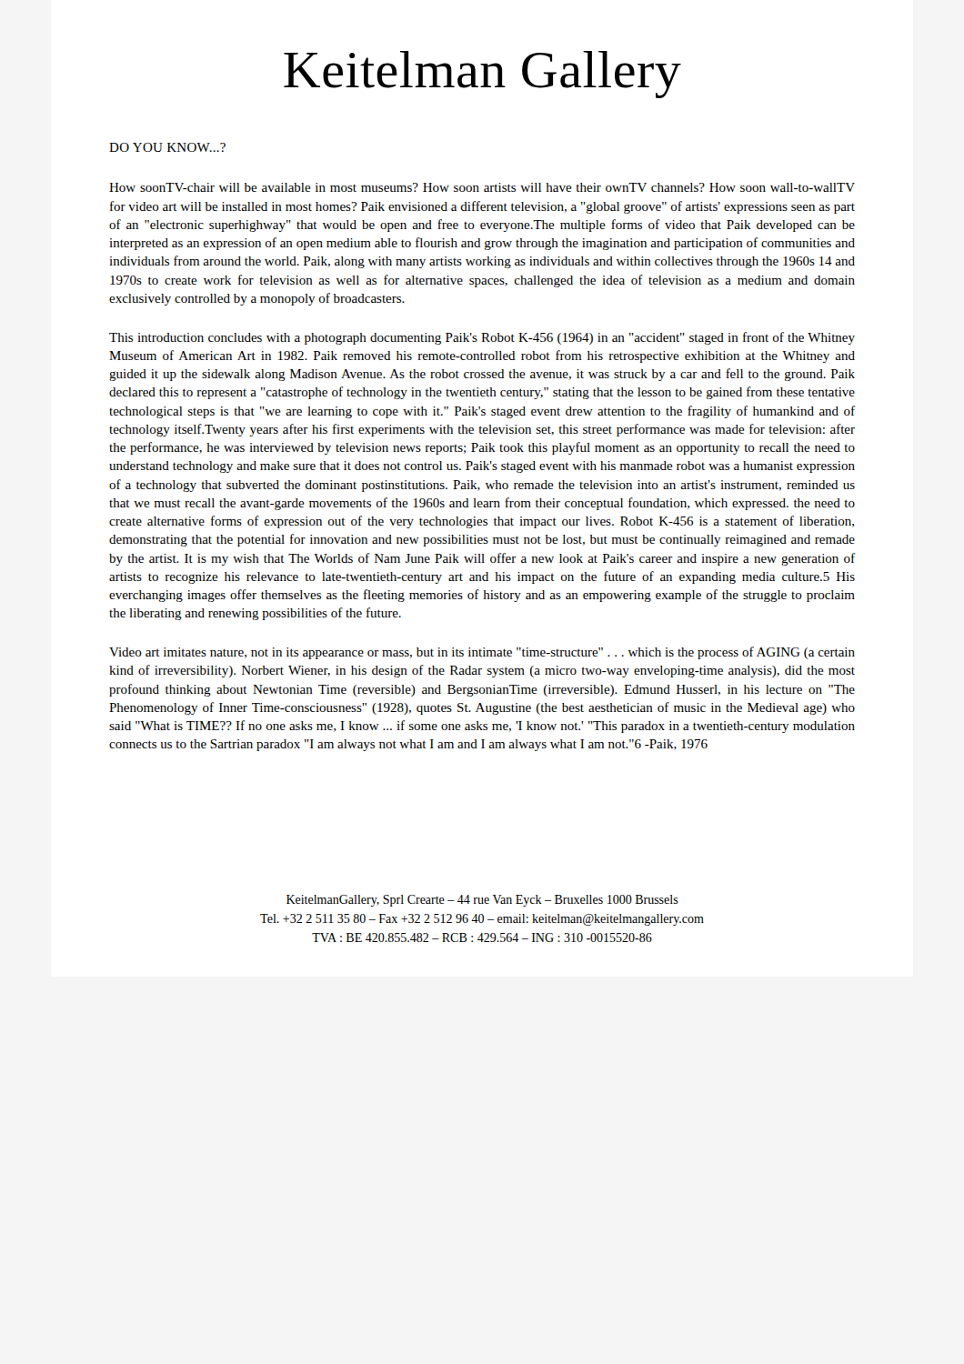Keitelman Gallery
DO YOU KNOW...?
How soonTV-chair will be available in most museums? How soon artists will have their ownTV channels? How soon wall-to-wallTV for video art will be installed in most homes? Paik envisioned a different television, a "global groove" of artists' expressions seen as part of an "electronic superhighway" that would be open and free to everyone.The multiple forms of video that Paik developed can be interpreted as an expression of an open medium able to flourish and grow through the imagination and participation of communities and individuals from around the world. Paik, along with many artists working as individuals and within collectives through the 1960s 14 and 1970s to create work for television as well as for alternative spaces, challenged the idea of television as a medium and domain exclusively controlled by a monopoly of broadcasters.
This introduction concludes with a photograph documenting Paik's Robot K-456 (1964) in an "accident" staged in front of the Whitney Museum of American Art in 1982. Paik removed his remote-controlled robot from his retrospective exhibition at the Whitney and guided it up the sidewalk along Madison Avenue. As the robot crossed the avenue, it was struck by a car and fell to the ground. Paik declared this to represent a "catastrophe of technology in the twentieth century," stating that the lesson to be gained from these tentative technological steps is that "we are learning to cope with it." Paik's staged event drew attention to the fragility of humankind and of technology itself.Twenty years after his first experiments with the television set, this street performance was made for television: after the performance, he was interviewed by television news reports; Paik took this playful moment as an opportunity to recall the need to understand technology and make sure that it does not control us. Paik's staged event with his manmade robot was a humanist expression of a technology that subverted the dominant postinstitutions. Paik, who remade the television into an artist's instrument, reminded us that we must recall the avant-garde movements of the 1960s and learn from their conceptual foundation, which expressed. the need to create alternative forms of expression out of the very technologies that impact our lives. Robot K-456 is a statement of liberation, demonstrating that the potential for innovation and new possibilities must not be lost, but must be continually reimagined and remade by the artist. It is my wish that The Worlds of Nam June Paik will offer a new look at Paik's career and inspire a new generation of artists to recognize his relevance to late-twentieth-century art and his impact on the future of an expanding media culture.5 His everchanging images offer themselves as the fleeting memories of history and as an empowering example of the struggle to proclaim the liberating and renewing possibilities of the future.
Video art imitates nature, not in its appearance or mass, but in its intimate "time-structure" . . . which is the process of AGING (a certain kind of irreversibility). Norbert Wiener, in his design of the Radar system (a micro two-way enveloping-time analysis), did the most profound thinking about Newtonian Time (reversible) and BergsonianTime (irreversible). Edmund Husserl, in his lecture on "The Phenomenology of Inner Time-consciousness" (1928), quotes St. Augustine (the best aesthetician of music in the Medieval age) who said "What is TIME?? If no one asks me, I know ... if some one asks me, 'I know not.' "This paradox in a twentieth-century modulation connects us to the Sartrian paradox "I am always not what I am and I am always what I am not."6 -Paik, 1976
KeitelmanGallery, Sprl Crearte – 44 rue Van Eyck – Bruxelles 1000 Brussels
Tel. +32 2 511 35 80 – Fax +32 2 512 96 40 – email: keitelman@keitelmangallery.com
TVA : BE 420.855.482 – RCB : 429.564 – ING : 310 -0015520-86